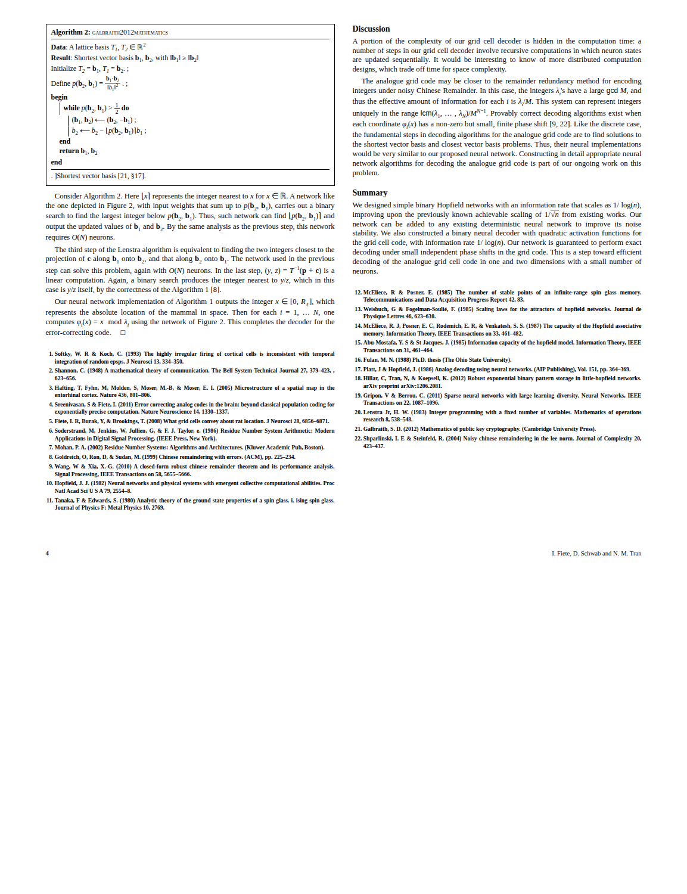Algorithm 2: galbraith2012mathematics
Data: A lattice basis T1, T2 ∈ ℝ2
Result: Shortest vector basis b1, b2, with ‖b1‖ ≥ ‖b2‖
Initialize T2 = b1, T1 = b2. ;
Define p(b2, b1) = b1·b2‖b1‖2 . ;
begin
while p(b2, b1) > 12 do
(b1, b2) ⟵ (b2, −b1) ;
b2 ⟵ b2 − ⌊p(b2, b1)⌉b1 ;
end
return b1, b2
end
. ]Shortest vector basis [21, §17].
Consider Algorithm 2. Here ⌊x⌉ represents the integer nearest to x for x ∈ ℝ. A network like the one depicted in Figure 2, with input weights that sum up to p(b2, b1), carries out a binary search to find the largest integer below p(b2, b1). Thus, such network can find ⌊p(b2, b1)⌉ and output the updated values of b1 and b2. By the same analysis as the previous step, this network requires O(N) neurons.
The third step of the Lenstra algorithm is equivalent to finding the two integers closest to the projection of c along b1 onto b2, and that along b2 onto b1. The network used in the previous step can solve this problem, again with O(N) neurons. In the last step, (y, z) = T−1(p + c) is a linear computation. Again, a binary search produces the integer nearest to y/z, which in this case is y/z itself, by the correctness of the Algorithm 1 [8].
Our neural network implementation of Algorithm 1 outputs the integer x ∈ [0, Rℓ], which represents the absolute location of the mammal in space. Then for each i = 1, … N, one computes φi(x) = x mod λi using the network of Figure 2. This completes the decoder for the error-correcting code. □
Softky, W. R & Koch, C. (1993) The highly irregular firing of cortical cells is inconsistent with temporal integration of random epsps. J Neurosci 13, 334–350.
Shannon, C. (1948) A mathematical theory of communication. The Bell System Technical Journal 27, 379–423, , 623–656.
Hafting, T, Fyhn, M, Molden, S, Moser, M.-B, & Moser, E. I. (2005) Microstructure of a spatial map in the entorhinal cortex. Nature 436, 801–806.
Sreenivasan, S & Fiete, I. (2011) Error correcting analog codes in the brain: beyond classical population coding for exponentially precise computation. Nature Neuroscience 14, 1330–1337.
Fiete, I. R, Burak, Y, & Brookings, T. (2008) What grid cells convey about rat location. J Neurosci 28, 6856–6871.
Soderstrand, M, Jenkins, W, Jullien, G, & F. J. Taylor, e. (1986) Residue Number System Arithmetic: Modern Applications in Digital Signal Processing. (IEEE Press, New York).
Mohan, P. A. (2002) Residue Number Systems: Algorithms and Architectures. (Kluwer Academic Pub, Boston).
Goldreich, O, Ron, D, & Sudan, M. (1999) Chinese remaindering with errors. (ACM), pp. 225–234.
Wang, W & Xia, X.-G. (2010) A closed-form robust chinese remainder theorem and its performance analysis. Signal Processing, IEEE Transactions on 58, 5655–5666.
Hopfield, J. J. (1982) Neural networks and physical systems with emergent collective computational abilities. Proc Natl Acad Sci U S A 79, 2554–8.
Tanaka, F & Edwards, S. (1980) Analytic theory of the ground state properties of a spin glass. i. ising spin glass. Journal of Physics F: Metal Physics 10, 2769.
Discussion
A portion of the complexity of our grid cell decoder is hidden in the computation time: a number of steps in our grid cell decoder involve recursive computations in which neuron states are updated sequentially. It would be interesting to know of more distributed computation designs, which trade off time for space complexity.
The analogue grid code may be closer to the remainder redundancy method for encoding integers under noisy Chinese Remainder. In this case, the integers λi's have a large gcd M, and thus the effective amount of information for each i is λi/M. This system can represent integers uniquely in the range lcm(λ1, … , λN)/MN−1. Provably correct decoding algorithms exist when each coordinate φi(x) has a non-zero but small, finite phase shift [9, 22]. Like the discrete case, the fundamental steps in decoding algorithms for the analogue grid code are to find solutions to the shortest vector basis and closest vector basis problems. Thus, their neural implementations would be very similar to our proposed neural network. Constructing in detail appropriate neural network algorithms for decoding the analogue grid code is part of our ongoing work on this problem.
Summary
We designed simple binary Hopfield networks with an information rate that scales as 1/ log(n), improving upon the previously known achievable scaling of 1/√n from existing works. Our network can be added to any existing deterministic neural network to improve its noise stability. We also constructed a binary neural decoder with quadratic activation functions for the grid cell code, with information rate 1/ log(n). Our network is guaranteed to perform exact decoding under small independent phase shifts in the grid code. This is a step toward efficient decoding of the analogue grid cell code in one and two dimensions with a small number of neurons.
McEliece, R & Posner, E. (1985) The number of stable points of an infinite-range spin glass memory. Telecommunications and Data Acquisition Progress Report 42, 83.
Weisbuch, G & Fogelman-Soulié, F. (1985) Scaling laws for the attractors of hopfield networks. Journal de Physique Lettres 46, 623–630.
McEliece, R. J, Posner, E. C, Rodemich, E. R, & Venkatesh, S. S. (1987) The capacity of the Hopfield associative memory. Information Theory, IEEE Transactions on 33, 461–482.
Abu-Mostafa, Y. S & St Jacques, J. (1985) Information capacity of the hopfield model. Information Theory, IEEE Transactions on 31, 461–464.
Fulan, M. N. (1988) Ph.D. thesis (The Ohio State University).
Platt, J & Hopfield, J. (1986) Analog decoding using neural networks. (AIP Publishing), Vol. 151, pp. 364–369.
Hillar, C, Tran, N, & Koepsell, K. (2012) Robust exponential binary pattern storage in little-hopfield networks. arXiv preprint arXiv:1206.2081.
Gripon, V & Berrou, C. (2011) Sparse neural networks with large learning diversity. Neural Networks, IEEE Transactions on 22, 1087–1096.
Lenstra Jr, H. W. (1983) Integer programming with a fixed number of variables. Mathematics of operations research 8, 538–548.
Galbraith, S. D. (2012) Mathematics of public key cryptography. (Cambridge University Press).
Shparlinski, I. E & Steinfeld, R. (2004) Noisy chinese remaindering in the lee norm. Journal of Complexity 20, 423–437.
4
I. Fiete, D. Schwab and N. M. Tran